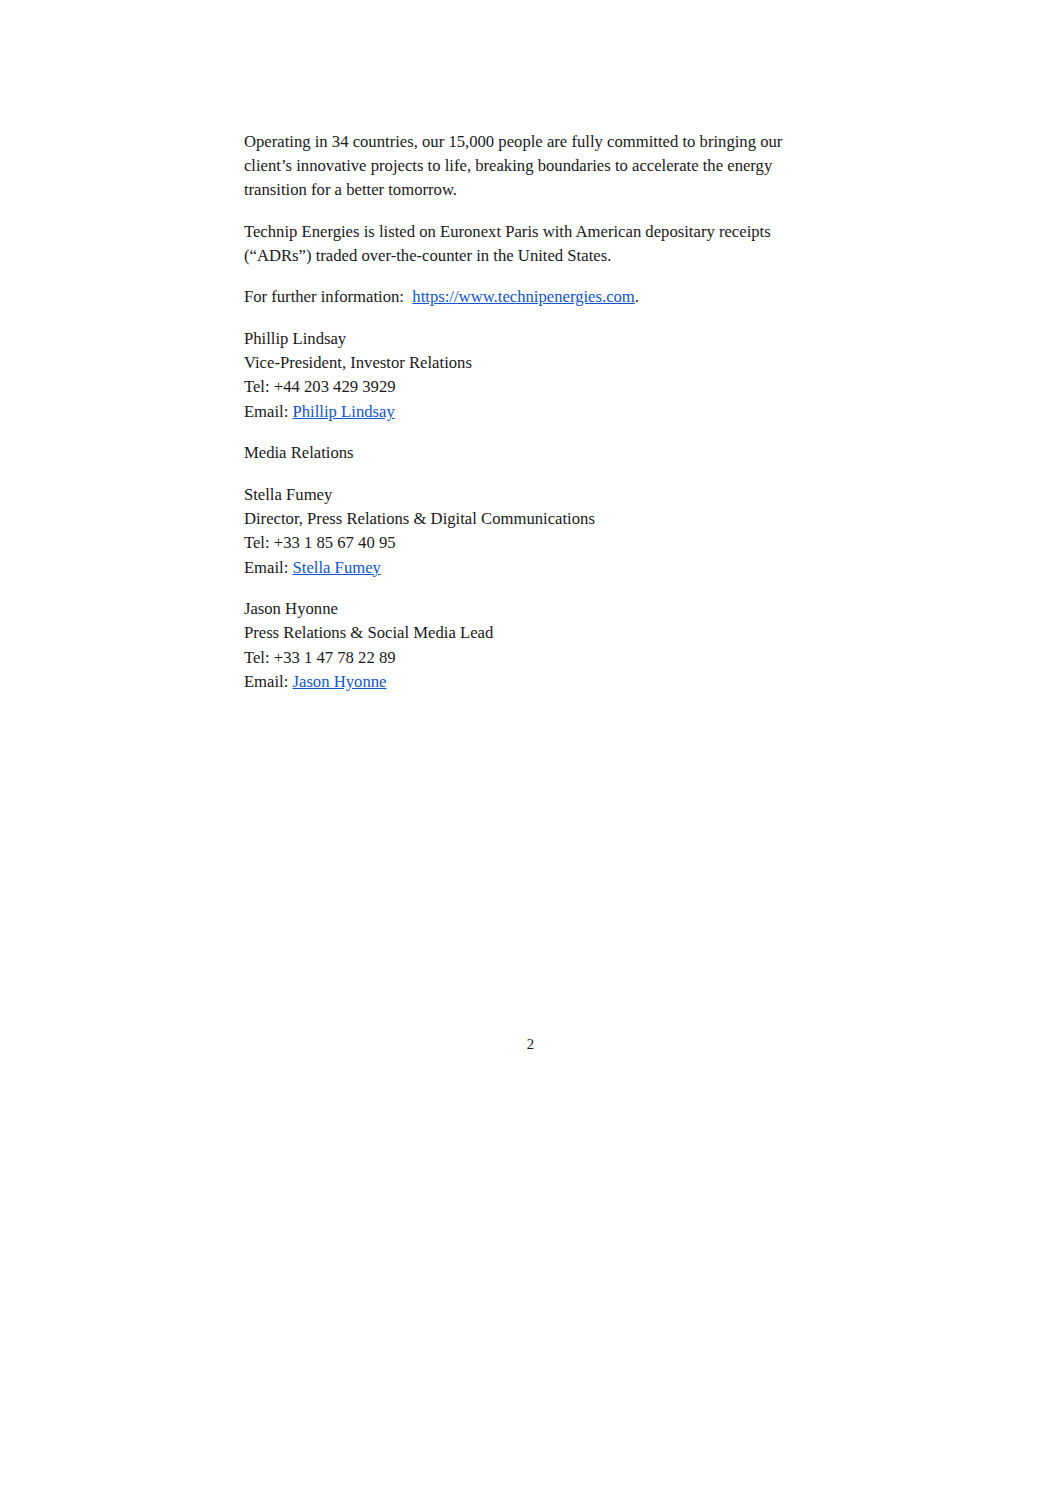Operating in 34 countries, our 15,000 people are fully committed to bringing our client’s innovative projects to life, breaking boundaries to accelerate the energy transition for a better tomorrow.
Technip Energies is listed on Euronext Paris with American depositary receipts (“ADRs”) traded over-the-counter in the United States.
For further information: https://www.technipenergies.com.
Phillip Lindsay
Vice-President, Investor Relations
Tel: +44 203 429 3929
Email: Phillip Lindsay
Media Relations
Stella Fumey
Director, Press Relations & Digital Communications
Tel: +33 1 85 67 40 95
Email: Stella Fumey
Jason Hyonne
Press Relations & Social Media Lead
Tel: +33 1 47 78 22 89
Email: Jason Hyonne
2